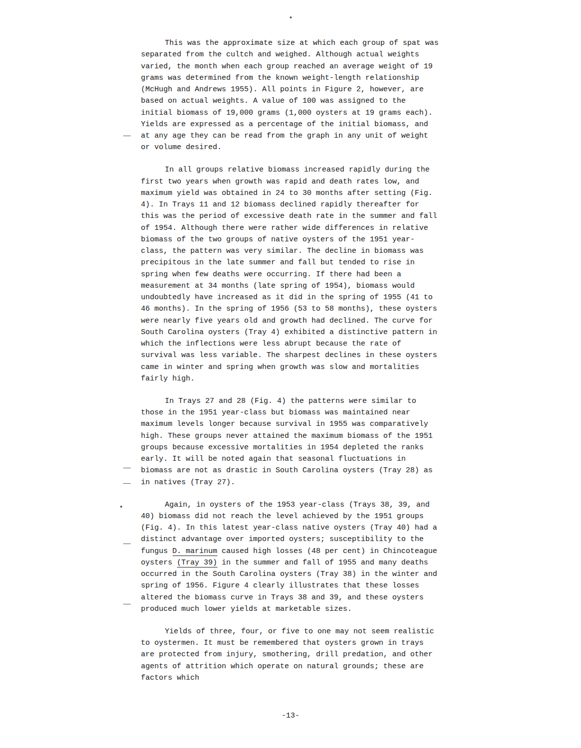This was the approximate size at which each group of spat was separated from the cultch and weighed. Although actual weights varied, the month when each group reached an average weight of 19 grams was determined from the known weight-length relationship (McHugh and Andrews 1955). All points in Figure 2, however, are based on actual weights. A value of 100 was assigned to the initial biomass of 19,000 grams (1,000 oysters at 19 grams each). Yields are expressed as a percentage of the initial biomass, and at any age they can be read from the graph in any unit of weight or volume desired.
In all groups relative biomass increased rapidly during the first two years when growth was rapid and death rates low, and maximum yield was obtained in 24 to 30 months after setting (Fig. 4). In Trays 11 and 12 biomass declined rapidly thereafter for this was the period of excessive death rate in the summer and fall of 1954. Although there were rather wide differences in relative biomass of the two groups of native oysters of the 1951 year-class, the pattern was very similar. The decline in biomass was precipitous in the late summer and fall but tended to rise in spring when few deaths were occurring. If there had been a measurement at 34 months (late spring of 1954), biomass would undoubtedly have increased as it did in the spring of 1955 (41 to 46 months). In the spring of 1956 (53 to 58 months), these oysters were nearly five years old and growth had declined. The curve for South Carolina oysters (Tray 4) exhibited a distinctive pattern in which the inflections were less abrupt because the rate of survival was less variable. The sharpest declines in these oysters came in winter and spring when growth was slow and mortalities fairly high.
In Trays 27 and 28 (Fig. 4) the patterns were similar to those in the 1951 year-class but biomass was maintained near maximum levels longer because survival in 1955 was comparatively high. These groups never attained the maximum biomass of the 1951 groups because excessive mortalities in 1954 depleted the ranks early. It will be noted again that seasonal fluctuations in biomass are not as drastic in South Carolina oysters (Tray 28) as in natives (Tray 27).
Again, in oysters of the 1953 year-class (Trays 38, 39, and 40) biomass did not reach the level achieved by the 1951 groups (Fig. 4). In this latest year-class native oysters (Tray 40) had a distinct advantage over imported oysters; susceptibility to the fungus D. marinum caused high losses (48 per cent) in Chincoteague oysters (Tray 39) in the summer and fall of 1955 and many deaths occurred in the South Carolina oysters (Tray 38) in the winter and spring of 1956. Figure 4 clearly illustrates that these losses altered the biomass curve in Trays 38 and 39, and these oysters produced much lower yields at marketable sizes.
Yields of three, four, or five to one may not seem realistic to oystermen. It must be remembered that oysters grown in trays are protected from injury, smothering, drill predation, and other agents of attrition which operate on natural grounds; these are factors which
-13-